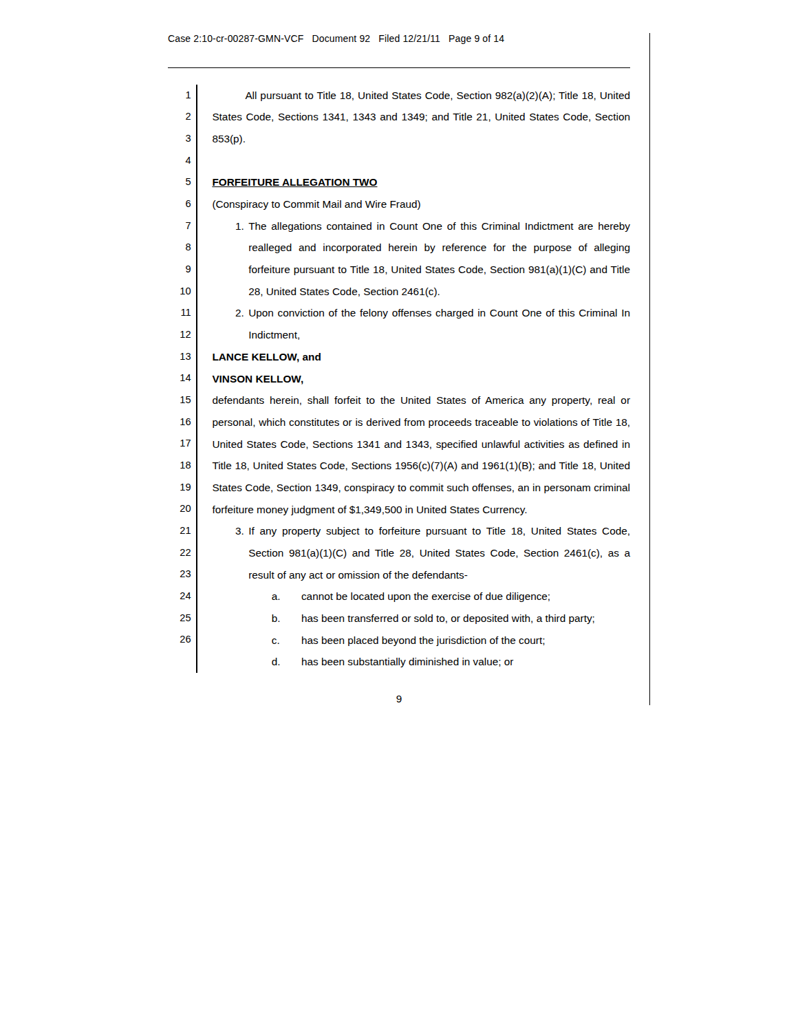Case 2:10-cr-00287-GMN-VCF Document 92 Filed 12/21/11 Page 9 of 14
1
2
3
4
5
6
7
8
9
10
11
12
13
14
15
16
17
18
19
20
21
22
23
24
25
26
All pursuant to Title 18, United States Code, Section 982(a)(2)(A); Title 18, United States Code, Sections 1341, 1343 and 1349; and Title 21, United States Code, Section 853(p).
FORFEITURE ALLEGATION TWO
(Conspiracy to Commit Mail and Wire Fraud)
1.
The allegations contained in Count One of this Criminal Indictment are hereby realleged and incorporated herein by reference for the purpose of alleging forfeiture pursuant to Title 18, United States Code, Section 981(a)(1)(C) and Title 28, United States Code, Section 2461(c).
2.
Upon conviction of the felony offenses charged in Count One of this Criminal In Indictment,
LANCE KELLOW, and
VINSON KELLOW,
defendants herein, shall forfeit to the United States of America any property, real or personal, which constitutes or is derived from proceeds traceable to violations of Title 18, United States Code, Sections 1341 and 1343, specified unlawful activities as defined in Title 18, United States Code, Sections 1956(c)(7)(A) and 1961(1)(B); and Title 18, United States Code, Section 1349, conspiracy to commit such offenses, an in personam criminal forfeiture money judgment of $1,349,500 in United States Currency.
3.
If any property subject to forfeiture pursuant to Title 18, United States Code, Section 981(a)(1)(C) and Title 28, United States Code, Section 2461(c), as a result of any act or omission of the defendants-
a.
cannot be located upon the exercise of due diligence;
b.
has been transferred or sold to, or deposited with, a third party;
c.
has been placed beyond the jurisdiction of the court;
d.
has been substantially diminished in value; or
9